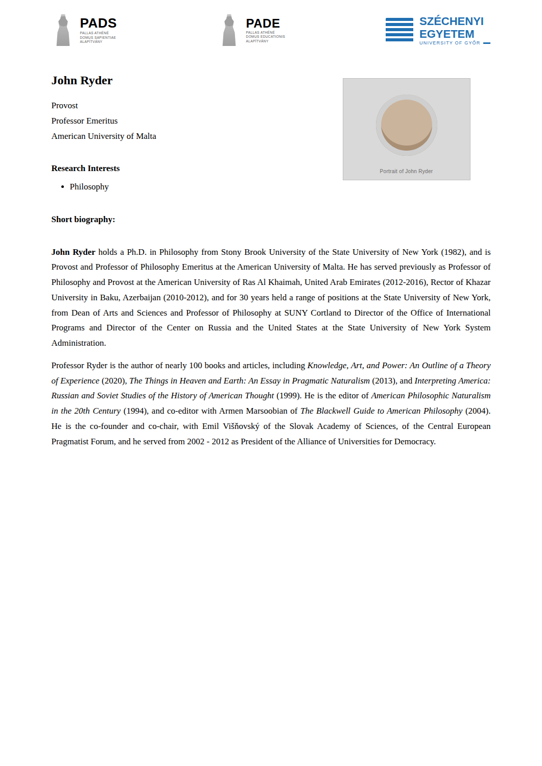PADS
Pallas Athéné
Domus Sapientiae
Alapítvány
PADE
Pallas Athéné
Domus Educationis
Alapítvány
SZÉCHENYI
EGYETEM
University of Győr
John Ryder
Provost
Professor Emeritus
American University of Malta
Research Interests
Philosophy
Short biography:
John Ryder holds a Ph.D. in Philosophy from Stony Brook University of the State University of New York (1982), and is Provost and Professor of Philosophy Emeritus at the American University of Malta. He has served previously as Professor of Philosophy and Provost at the American University of Ras Al Khaimah, United Arab Emirates (2012-2016), Rector of Khazar University in Baku, Azerbaijan (2010-2012), and for 30 years held a range of positions at the State University of New York, from Dean of Arts and Sciences and Professor of Philosophy at SUNY Cortland to Director of the Office of International Programs and Director of the Center on Russia and the United States at the State University of New York System Administration.
Professor Ryder is the author of nearly 100 books and articles, including Knowledge, Art, and Power: An Outline of a Theory of Experience (2020), The Things in Heaven and Earth: An Essay in Pragmatic Naturalism (2013), and Interpreting America: Russian and Soviet Studies of the History of American Thought (1999). He is the editor of American Philosophic Naturalism in the 20th Century (1994), and co-editor with Armen Marsoobian of The Blackwell Guide to American Philosophy (2004). He is the co-founder and co-chair, with Emil Višňovský of the Slovak Academy of Sciences, of the Central European Pragmatist Forum, and he served from 2002 - 2012 as President of the Alliance of Universities for Democracy.